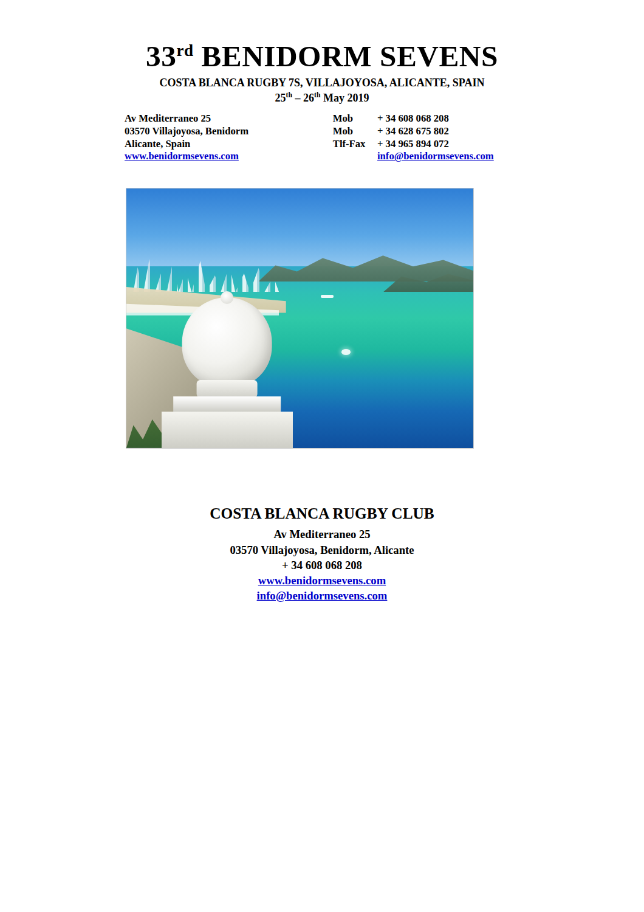33rd BENIDORM SEVENS
COSTA BLANCA RUGBY 7S, VILLAJOYOSA, ALICANTE, SPAIN 25th – 26th May 2019
| Av Mediterraneo 25 | Mob | + 34 608 068 208 |
| 03570 Villajoyosa, Benidorm | Mob | + 34 628 675 802 |
| Alicante, Spain | Tlf-Fax | + 34 965 894 072 |
| www.benidormsevens.com | | info@benidormsevens.com |
COSTA BLANCA RUGBY CLUB
Av Mediterraneo 25
03570 Villajoyosa, Benidorm, Alicante
+ 34 608 068 208
www.benidormsevens.com
info@benidormsevens.com